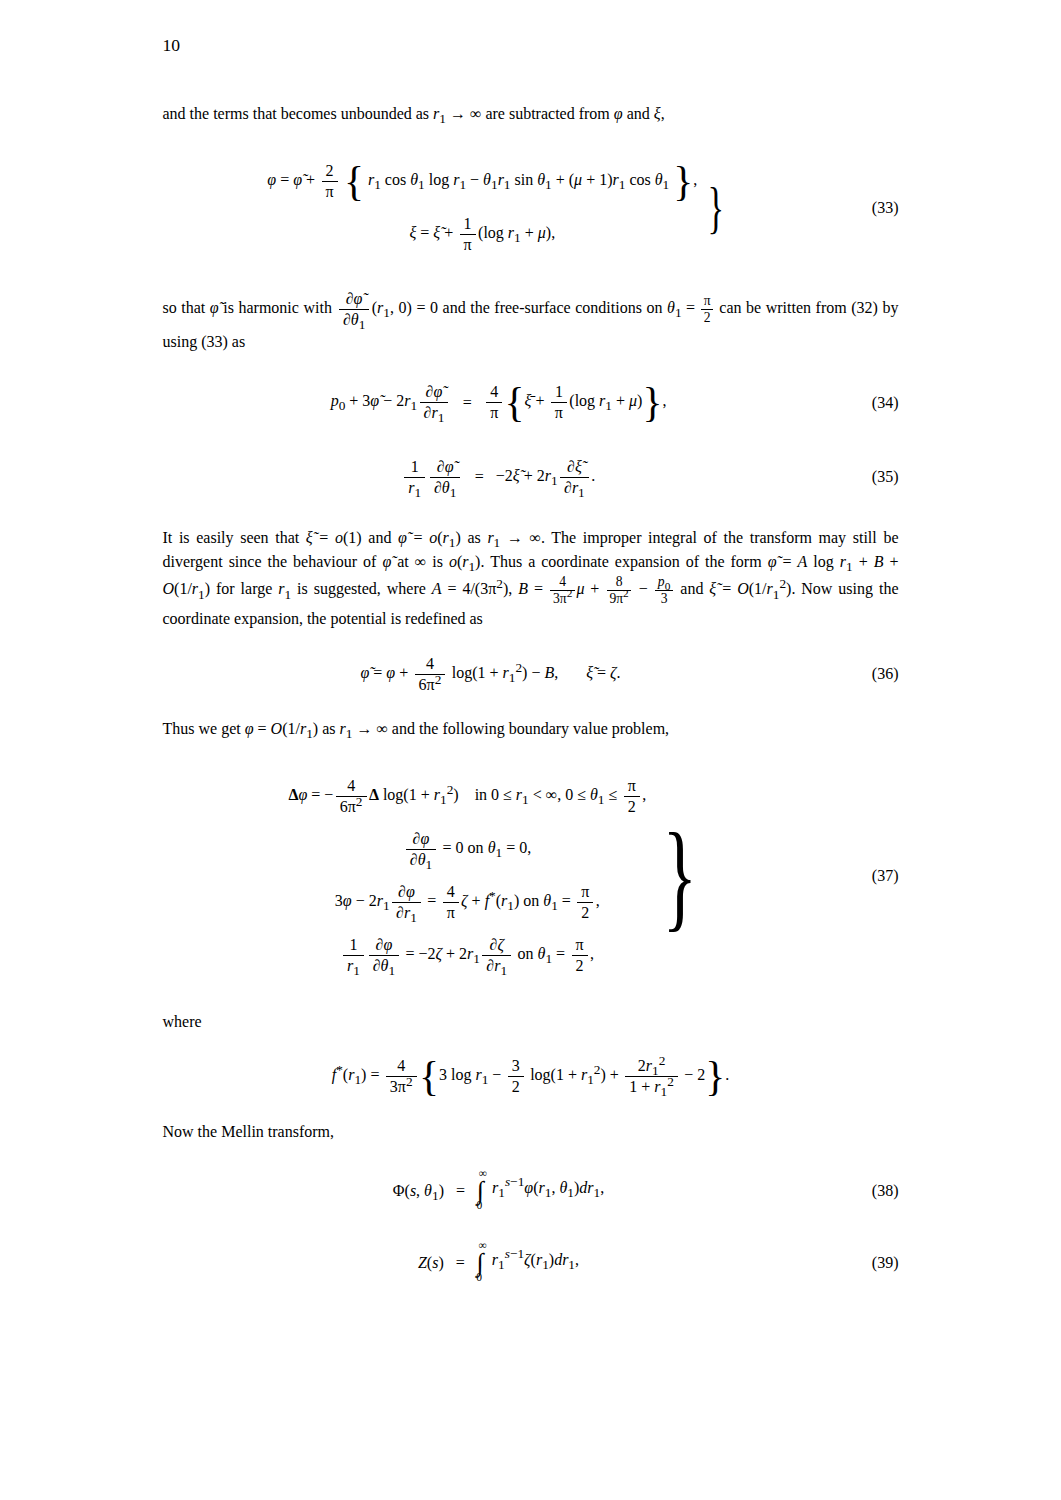10
and the terms that becomes unbounded as r1 → ∞ are subtracted from φ and ξ,
φ = φ̃ + 2 π { r1 cos θ1 log r1 − θ1r1 sin θ1 + (μ + 1)r1 cos θ1 },
ξ = ξ̃ + 1 π(log r1 + μ),
}
(33)
so that φ̃ is harmonic with ∂φ̃∂θ1(r1, 0) = 0 and the free-surface conditions on θ1 = π 2 can be written from (32) by using (33) as
| p 0 + 3 φ̃ − 2 r 1 ∂ φ̃ ∂ r 1 | = | 4 π { ξ̄ + 1 π (log r 1 + μ ) } , |
(34)
| 1 r 1 ∂ φ̃ ∂ θ 1 | = | −2 ξ̃ + 2 r 1 ∂ ξ̃ ∂ r 1 . |
(35)
It is easily seen that ξ̃ = o(1) and φ̃ = o(r1) as r1 → ∞. The improper integral of the transform may still be divergent since the behaviour of φ̃ at ∞ is o(r1). Thus a coordinate expansion of the form φ̃ = A log r1 + B + O(1/r1) for large r1 is suggested, where A = 4/(3π2), B = 43π2 μ + 89π2 − p03 and ξ̃ = O(1/r12). Now using the coordinate expansion, the potential is redefined as
φ̃ = φ + 46π2 log(1 + r12) − B, ξ̃ = ζ.
(36)
Thus we get φ = O(1/r1) as r1 → ∞ and the following boundary value problem,
Δφ = −46π2 Δ log(1 + r12) in 0 ≤ r1 < ∞, 0 ≤ θ1 ≤ π 2,
∂φ∂θ1 = 0 on θ1 = 0,
3φ − 2r1∂φ∂r1 = 4 π ζ + f*(r1) on θ1 = π 2,
1 r1∂φ∂θ1 = −2ζ + 2r1∂ζ∂r1 on θ1 = π 2,
}
(37)
where
f*(r1) = 43π2{3 log r1 − 32 log(1 + r12) + 2r121 + r12 − 2}.
Now the Mellin transform,
| Φ( s , θ 1 ) | = | ∫ ∞ 0 r 1 s −1 φ ( r 1 , θ 1 ) dr 1 , |
(38)
| Z ( s ) | = | ∫ ∞ 0 r 1 s −1 ζ ( r 1 ) dr 1 , |
(39)